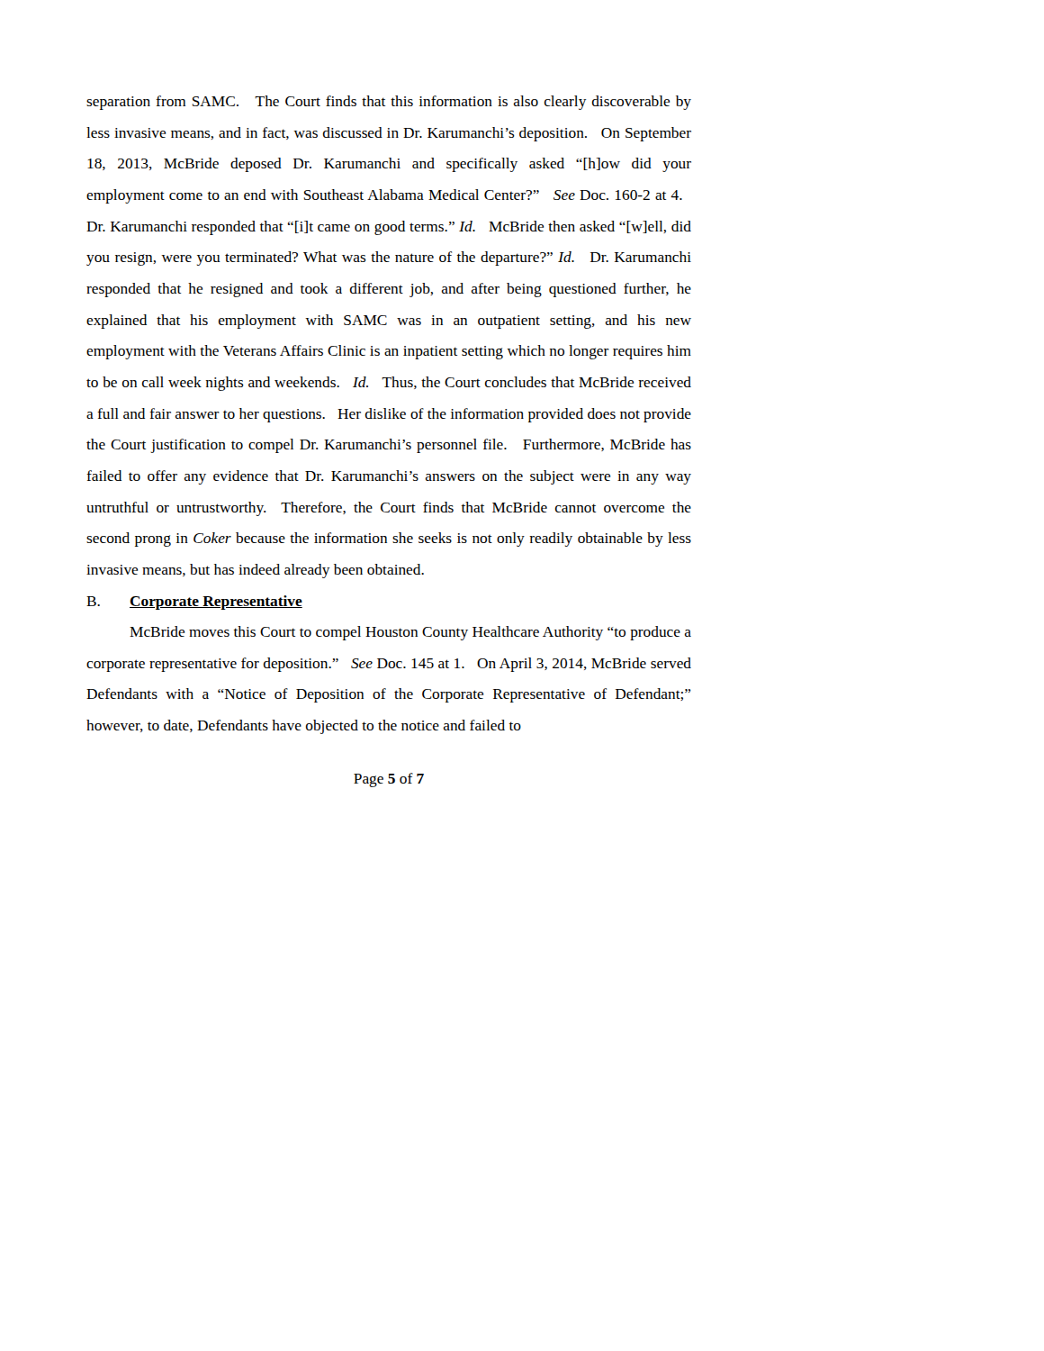separation from SAMC. The Court finds that this information is also clearly discoverable by less invasive means, and in fact, was discussed in Dr. Karumanchi’s deposition. On September 18, 2013, McBride deposed Dr. Karumanchi and specifically asked “[h]ow did your employment come to an end with Southeast Alabama Medical Center?” See Doc. 160-2 at 4. Dr. Karumanchi responded that “[i]t came on good terms.” Id. McBride then asked “[w]ell, did you resign, were you terminated? What was the nature of the departure?” Id. Dr. Karumanchi responded that he resigned and took a different job, and after being questioned further, he explained that his employment with SAMC was in an outpatient setting, and his new employment with the Veterans Affairs Clinic is an inpatient setting which no longer requires him to be on call week nights and weekends. Id. Thus, the Court concludes that McBride received a full and fair answer to her questions. Her dislike of the information provided does not provide the Court justification to compel Dr. Karumanchi’s personnel file. Furthermore, McBride has failed to offer any evidence that Dr. Karumanchi’s answers on the subject were in any way untruthful or untrustworthy. Therefore, the Court finds that McBride cannot overcome the second prong in Coker because the information she seeks is not only readily obtainable by less invasive means, but has indeed already been obtained.
B. Corporate Representative
McBride moves this Court to compel Houston County Healthcare Authority “to produce a corporate representative for deposition.” See Doc. 145 at 1. On April 3, 2014, McBride served Defendants with a “Notice of Deposition of the Corporate Representative of Defendant;” however, to date, Defendants have objected to the notice and failed to
Page 5 of 7